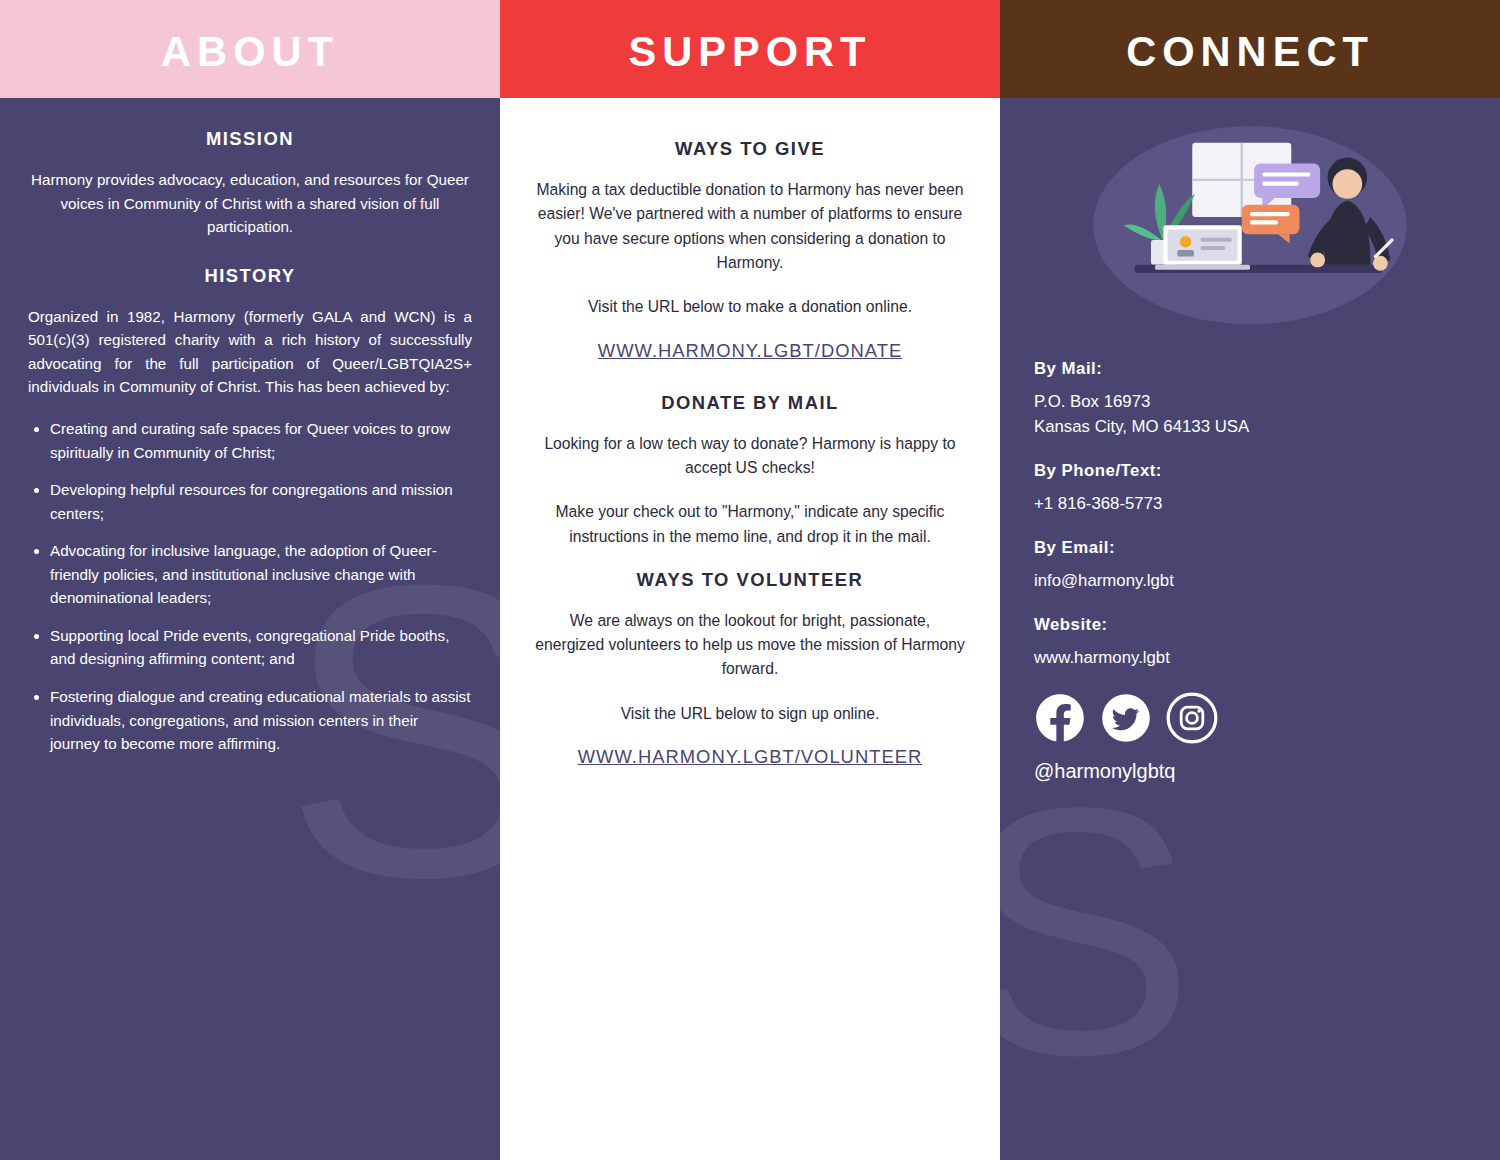About
S
Mission
Harmony provides advocacy, education, and resources for Queer voices in Community of Christ with a shared vision of full participation.
History
Organized in 1982, Harmony (formerly GALA and WCN) is a 501(c)(3) registered charity with a rich history of successfully advocating for the full participation of Queer/LGBTQIA2S+ individuals in Community of Christ. This has been achieved by:
Creating and curating safe spaces for Queer voices to grow spiritually in Community of Christ;
Developing helpful resources for congregations and mission centers;
Advocating for inclusive language, the adoption of Queer-friendly policies, and institutional inclusive change with denominational leaders;
Supporting local Pride events, congregational Pride booths, and designing affirming content; and
Fostering dialogue and creating educational materials to assist individuals, congregations, and mission centers in their journey to become more affirming.
Support
Ways to Give
Making a tax deductible donation to Harmony has never been easier! We've partnered with a number of platforms to ensure you have secure options when considering a donation to Harmony.
Visit the URL below to make a donation online.
WWW.HARMONY.LGBT/DONATE
Donate by Mail
Looking for a low tech way to donate? Harmony is happy to accept US checks!
Make your check out to "Harmony," indicate any specific instructions in the memo line, and drop it in the mail.
Ways to Volunteer
We are always on the lookout for bright, passionate, energized volunteers to help us move the mission of Harmony forward.
Visit the URL below to sign up online.
WWW.HARMONY.LGBT/VOLUNTEER
Connect
S
By Mail:
P.O. Box 16973
Kansas City, MO 64133 USA
By Phone/Text:
+1 816-368-5773
By Email:
info@harmony.lgbt
Website:
www.harmony.lgbt
@harmonylgbtq